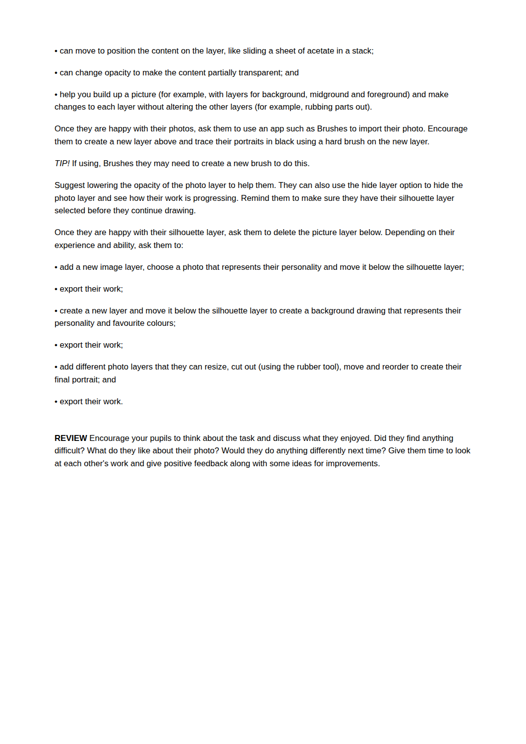• can move to position the content on the layer, like sliding a sheet of acetate in a stack;
• can change opacity to make the content partially transparent; and
• help you build up a picture (for example, with layers for background, midground and foreground) and make changes to each layer without altering the other layers (for example, rubbing parts out).
Once they are happy with their photos, ask them to use an app such as Brushes to import their photo. Encourage them to create a new layer above and trace their portraits in black using a hard brush on the new layer.
TIP! If using, Brushes they may need to create a new brush to do this.
Suggest lowering the opacity of the photo layer to help them. They can also use the hide layer option to hide the photo layer and see how their work is progressing. Remind them to make sure they have their silhouette layer selected before they continue drawing.
Once they are happy with their silhouette layer, ask them to delete the picture layer below. Depending on their experience and ability, ask them to:
• add a new image layer, choose a photo that represents their personality and move it below the silhouette layer;
• export their work;
• create a new layer and move it below the silhouette layer to create a background drawing that represents their personality and favourite colours;
• export their work;
• add different photo layers that they can resize, cut out (using the rubber tool), move and reorder to create their final portrait; and
• export their work.
REVIEW Encourage your pupils to think about the task and discuss what they enjoyed. Did they find anything difficult? What do they like about their photo? Would they do anything differently next time? Give them time to look at each other's work and give positive feedback along with some ideas for improvements.